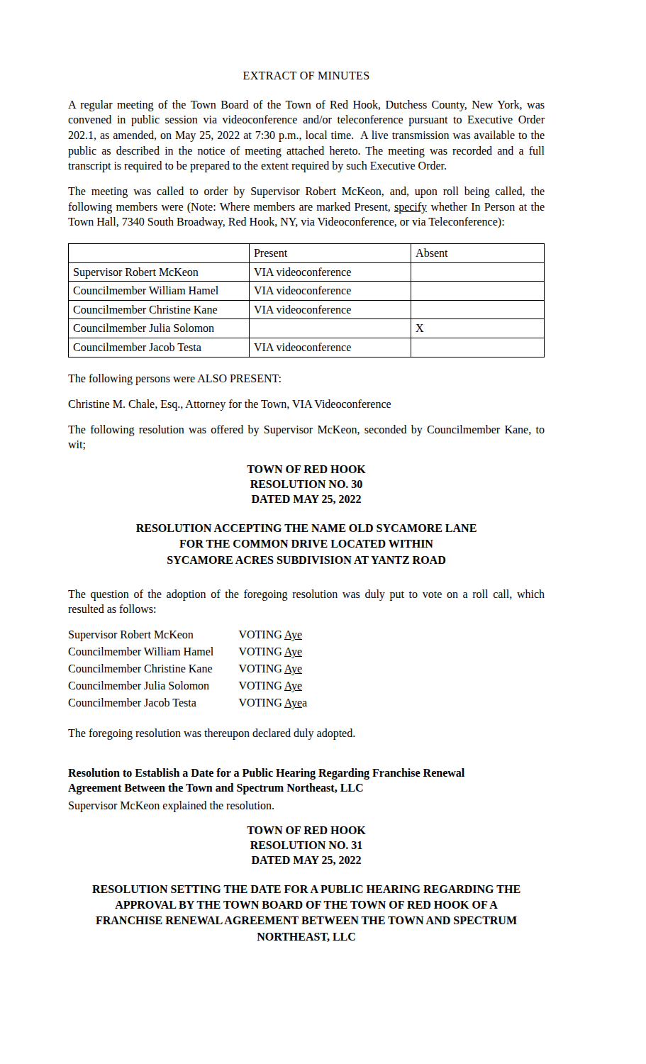EXTRACT OF MINUTES
A regular meeting of the Town Board of the Town of Red Hook, Dutchess County, New York, was convened in public session via videoconference and/or teleconference pursuant to Executive Order 202.1, as amended, on May 25, 2022 at 7:30 p.m., local time. A live transmission was available to the public as described in the notice of meeting attached hereto. The meeting was recorded and a full transcript is required to be prepared to the extent required by such Executive Order.
The meeting was called to order by Supervisor Robert McKeon, and, upon roll being called, the following members were (Note: Where members are marked Present, specify whether In Person at the Town Hall, 7340 South Broadway, Red Hook, NY, via Videoconference, or via Teleconference):
| | Present | Absent |
| Supervisor Robert McKeon | VIA videoconference | |
| Councilmember William Hamel | VIA videoconference | |
| Councilmember Christine Kane | VIA videoconference | |
| Councilmember Julia Solomon | | X |
| Councilmember Jacob Testa | VIA videoconference | |
The following persons were ALSO PRESENT:
Christine M. Chale, Esq., Attorney for the Town, VIA Videoconference
The following resolution was offered by Supervisor McKeon, seconded by Councilmember Kane, to wit;
TOWN OF RED HOOK
RESOLUTION NO. 30
DATED MAY 25, 2022
RESOLUTION ACCEPTING THE NAME OLD SYCAMORE LANE
FOR THE COMMON DRIVE LOCATED WITHIN
SYCAMORE ACRES SUBDIVISION AT YANTZ ROAD
The question of the adoption of the foregoing resolution was duly put to vote on a roll call, which resulted as follows:
| Supervisor Robert McKeon | VOTING Aye |
| Councilmember William Hamel | VOTING Aye |
| Councilmember Christine Kane | VOTING Aye |
| Councilmember Julia Solomon | VOTING Aye |
| Councilmember Jacob Testa | VOTING Aye a |
The foregoing resolution was thereupon declared duly adopted.
Resolution to Establish a Date for a Public Hearing Regarding Franchise Renewal
Agreement Between the Town and Spectrum Northeast, LLC
Supervisor McKeon explained the resolution.
TOWN OF RED HOOK
RESOLUTION NO. 31
DATED MAY 25, 2022
RESOLUTION SETTING THE DATE FOR A PUBLIC HEARING REGARDING THE
APPROVAL BY THE TOWN BOARD OF THE TOWN OF RED HOOK OF A
FRANCHISE RENEWAL AGREEMENT BETWEEN THE TOWN AND SPECTRUM
NORTHEAST, LLC